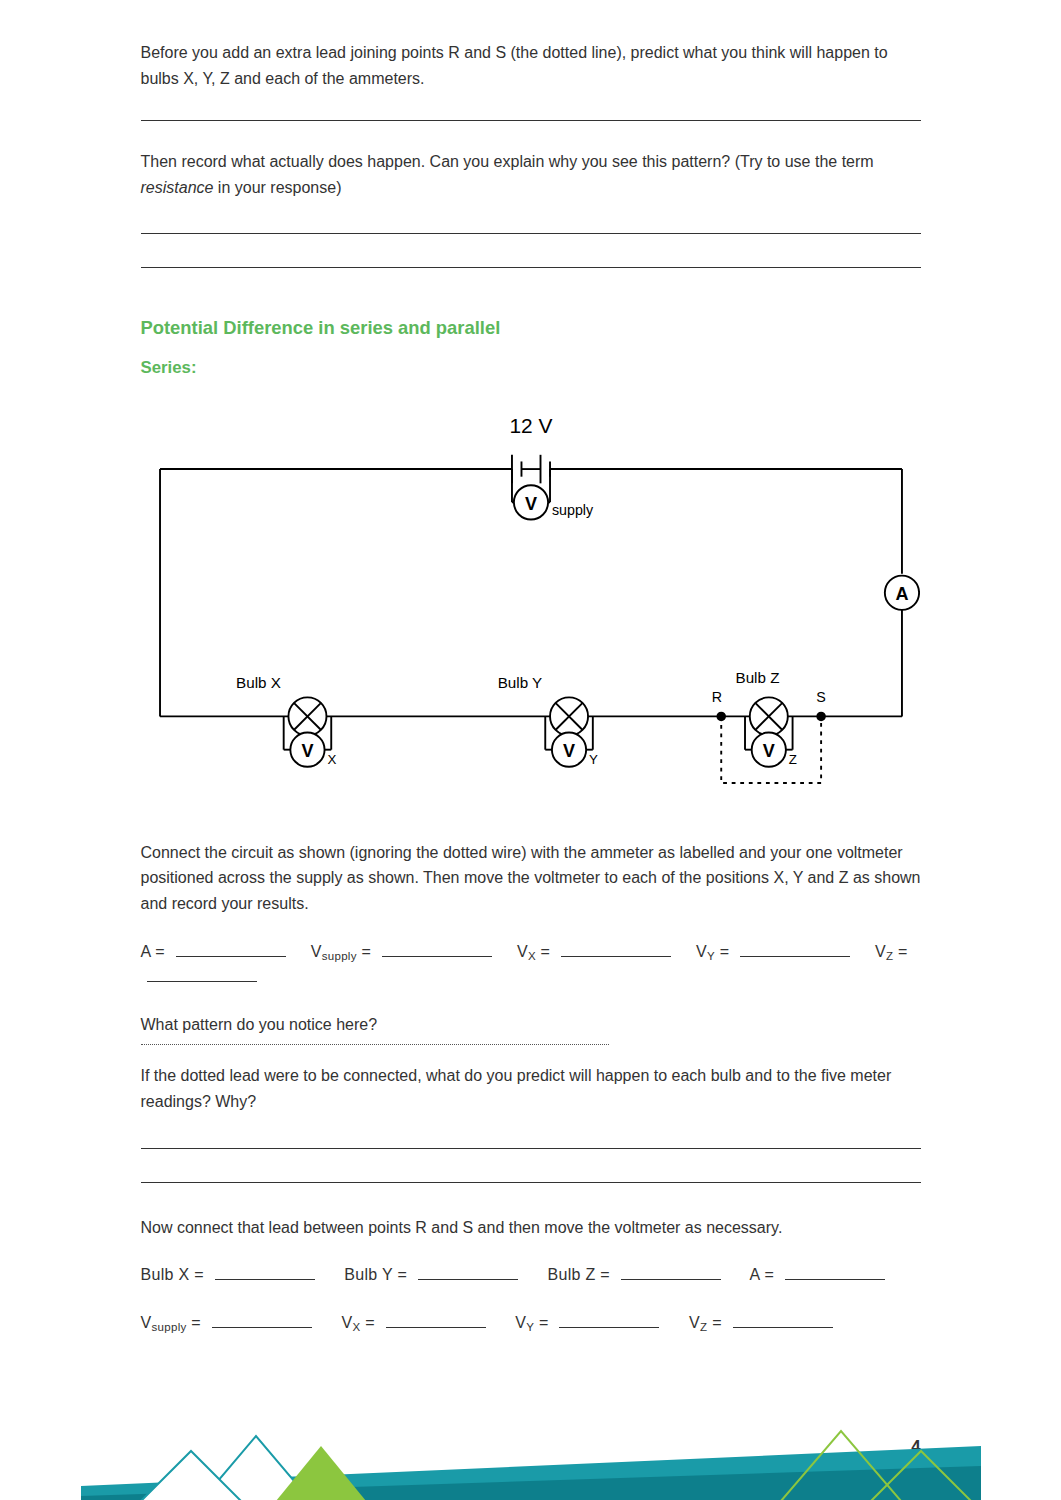Before you add an extra lead joining points R and S (the dotted line), predict what you think will happen to bulbs X, Y, Z and each of the ammeters.
Then record what actually does happen. Can you explain why you see this pattern? (Try to use the term resistance in your response)
Potential Difference in series and parallel
Series:
12 V V supply A Bulb X V X Bulb Y V Y Bulb Z R S V Z
Connect the circuit as shown (ignoring the dotted wire) with the ammeter as labelled and your one voltmeter positioned across the supply as shown. Then move the voltmeter to each of the positions X, Y and Z as shown and record your results.
A = Vsupply = VX = VY = VZ =
What pattern do you notice here?
If the dotted lead were to be connected, what do you predict will happen to each bulb and to the five meter readings? Why?
Now connect that lead between points R and S and then move the voltmeter as necessary.
Bulb X = Bulb Y = Bulb Z = A =
Vsupply = VX = VY = VZ =
4